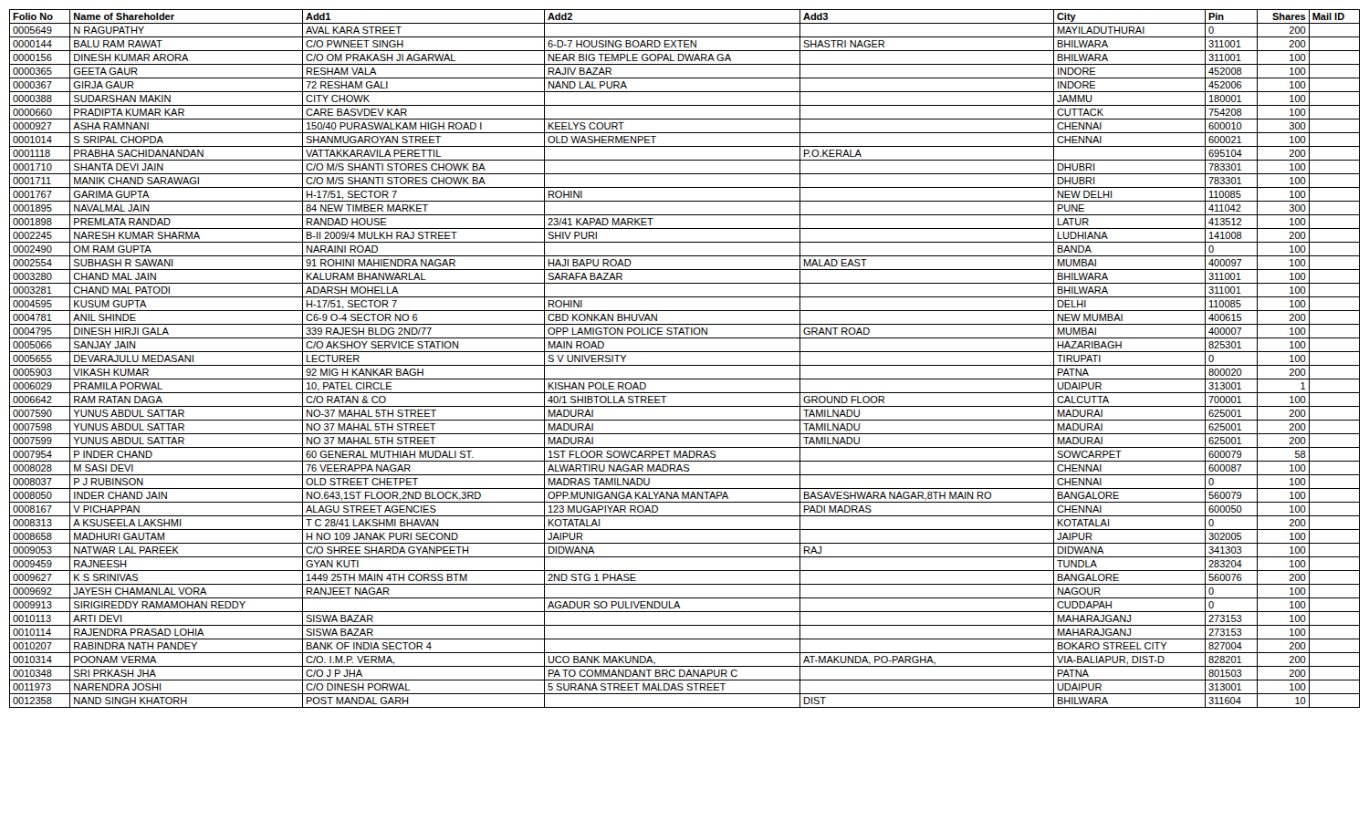Shareholder Folio Listing
| Folio No | Name of Shareholder | Add1 | Add2 | Add3 | City | Pin | Shares | Mail ID |
| --- | --- | --- | --- | --- | --- | --- | --- | --- |
| 0005649 | N RAGUPATHY | AVAL KARA STREET | | | MAYILADUTHURAI | 0 | 200 | |
| 0000144 | BALU RAM RAWAT | C/O PWNEET SINGH | 6-D-7 HOUSING BOARD EXTEN | SHASTRI NAGER | BHILWARA | 311001 | 200 | |
| 0000156 | DINESH KUMAR ARORA | C/O OM PRAKASH JI AGARWAL | NEAR BIG TEMPLE GOPAL DWARA GA | | BHILWARA | 311001 | 100 | |
| 0000365 | GEETA GAUR | RESHAM VALA | RAJIV BAZAR | | INDORE | 452008 | 100 | |
| 0000367 | GIRJA GAUR | 72 RESHAM GALI | NAND LAL PURA | | INDORE | 452006 | 100 | |
| 0000388 | SUDARSHAN MAKIN | CITY CHOWK | | | JAMMU | 180001 | 100 | |
| 0000660 | PRADIPTA KUMAR KAR | CARE BASVDEV KAR | | | CUTTACK | 754208 | 100 | |
| 0000927 | ASHA RAMNANI | 150/40 PURASWALKAM HIGH ROAD I | KEELYS COURT | | CHENNAI | 600010 | 300 | |
| 0001014 | S SRIPAL CHOPDA | SHANMUGAROYAN STREET | OLD WASHERMENPET | | CHENNAI | 600021 | 100 | |
| 0001118 | PRABHA SACHIDANANDAN | VATTAKKARAVILA PERETTIL | | P.O.KERALA | | 695104 | 200 | |
| 0001710 | SHANTA DEVI JAIN | C/O M/S SHANTI STORES CHOWK BA | | | DHUBRI | 783301 | 100 | |
| 0001711 | MANIK CHAND SARAWAGI | C/O M/S SHANTI STORES CHOWK BA | | | DHUBRI | 783301 | 100 | |
| 0001767 | GARIMA GUPTA | H-17/51, SECTOR 7 | ROHINI | | NEW DELHI | 110085 | 100 | |
| 0001895 | NAVALMAL JAIN | 84 NEW TIMBER MARKET | | | PUNE | 411042 | 300 | |
| 0001898 | PREMLATA RANDAD | RANDAD HOUSE | 23/41 KAPAD MARKET | | LATUR | 413512 | 100 | |
| 0002245 | NARESH KUMAR SHARMA | B-II 2009/4 MULKH RAJ STREET | SHIV PURI | | LUDHIANA | 141008 | 200 | |
| 0002490 | OM RAM GUPTA | NARAINI ROAD | | | BANDA | 0 | 100 | |
| 0002554 | SUBHASH R SAWANI | 91 ROHINI MAHIENDRA NAGAR | HAJI BAPU ROAD | MALAD EAST | MUMBAI | 400097 | 100 | |
| 0003280 | CHAND MAL JAIN | KALURAM BHANWARLAL | SARAFA BAZAR | | BHILWARA | 311001 | 100 | |
| 0003281 | CHAND MAL PATODI | ADARSH MOHELLA | | | BHILWARA | 311001 | 100 | |
| 0004595 | KUSUM GUPTA | H-17/51, SECTOR 7 | ROHINI | | DELHI | 110085 | 100 | |
| 0004781 | ANIL SHINDE | C6-9 O-4 SECTOR NO 6 | CBD KONKAN BHUVAN | | NEW MUMBAI | 400615 | 200 | |
| 0004795 | DINESH HIRJI GALA | 339 RAJESH BLDG 2ND/77 | OPP LAMIGTON POLICE STATION | GRANT ROAD | MUMBAI | 400007 | 100 | |
| 0005066 | SANJAY JAIN | C/O AKSHOY SERVICE STATION | MAIN ROAD | | HAZARIBAGH | 825301 | 100 | |
| 0005655 | DEVARAJULU MEDASANI | LECTURER | S V UNIVERSITY | | TIRUPATI | 0 | 100 | |
| 0005903 | VIKASH KUMAR | 92 MIG H KANKAR BAGH | | | PATNA | 800020 | 200 | |
| 0006029 | PRAMILA PORWAL | 10, PATEL CIRCLE | KISHAN POLE ROAD | | UDAIPUR | 313001 | 1 | |
| 0006642 | RAM RATAN DAGA | C/O RATAN & CO | 40/1 SHIBTOLLA STREET | GROUND FLOOR | CALCUTTA | 700001 | 100 | |
| 0007590 | YUNUS ABDUL SATTAR | NO-37 MAHAL 5TH STREET | MADURAI | TAMILNADU | MADURAI | 625001 | 200 | |
| 0007598 | YUNUS ABDUL SATTAR | NO 37 MAHAL 5TH STREET | MADURAI | TAMILNADU | MADURAI | 625001 | 200 | |
| 0007599 | YUNUS ABDUL SATTAR | NO 37 MAHAL 5TH STREET | MADURAI | TAMILNADU | MADURAI | 625001 | 200 | |
| 0007954 | P INDER CHAND | 60 GENERAL MUTHIAH MUDALI ST. | 1ST FLOOR SOWCARPET MADRAS | | SOWCARPET | 600079 | 58 | |
| 0008028 | M SASI DEVI | 76 VEERAPPA NAGAR | ALWARTIRU NAGAR MADRAS | | CHENNAI | 600087 | 100 | |
| 0008037 | P J RUBINSON | OLD STREET CHETPET | MADRAS TAMILNADU | | CHENNAI | 0 | 100 | |
| 0008050 | INDER CHAND JAIN | NO.643,1ST FLOOR,2ND BLOCK,3RD | OPP.MUNIGANGA KALYANA MANTAPA | BASAVESHWARA NAGAR,8TH MAIN RO | BANGALORE | 560079 | 100 | |
| 0008167 | V PICHAPPAN | ALAGU STREET AGENCIES | 123 MUGAPIYAR ROAD | PADI MADRAS | CHENNAI | 600050 | 100 | |
| 0008313 | A KSUSEELA LAKSHMI | T C 28/41 LAKSHMI BHAVAN | KOTATALAI | | KOTATALAI | 0 | 200 | |
| 0008658 | MADHURI GAUTAM | H NO 109 JANAK PURI SECOND | JAIPUR | | JAIPUR | 302005 | 100 | |
| 0009053 | NATWAR LAL PAREEK | C/O SHREE SHARDA GYANPEETH | DIDWANA | RAJ | DIDWANA | 341303 | 100 | |
| 0009459 | RAJNEESH | GYAN KUTI | | | TUNDLA | 283204 | 100 | |
| 0009627 | K S SRINIVAS | 1449 25TH MAIN 4TH CORSS BTM | 2ND STG 1 PHASE | | BANGALORE | 560076 | 200 | |
| 0009692 | JAYESH CHAMANLAL VORA | RANJEET NAGAR | | | NAGOUR | 0 | 100 | |
| 0009913 | SIRIGIREDDY RAMAMOHAN REDDY | | AGADUR SO PULIVENDULA | | CUDDAPAH | 0 | 100 | |
| 0010113 | ARTI DEVI | SISWA BAZAR | | | MAHARAJGANJ | 273153 | 100 | |
| 0010114 | RAJENDRA PRASAD LOHIA | SISWA BAZAR | | | MAHARAJGANJ | 273153 | 100 | |
| 0010207 | RABINDRA NATH PANDEY | BANK OF INDIA SECTOR 4 | | | BOKARO STREEL CITY | 827004 | 200 | |
| 0010314 | POONAM VERMA | C/O. I.M.P. VERMA, | UCO BANK MAKUNDA, | AT-MAKUNDA, PO-PARGHA, | VIA-BALIAPUR, DIST-D | 828201 | 200 | |
| 0010348 | SRI PRKASH JHA | C/O J P JHA | PA TO COMMANDANT BRC DANAPUR C | | PATNA | 801503 | 200 | |
| 0011973 | NARENDRA JOSHI | C/O DINESH PORWAL | 5 SURANA STREET MALDAS STREET | | UDAIPUR | 313001 | 100 | |
| 0012358 | NAND SINGH KHATORH | POST MANDAL GARH | | DIST | BHILWARA | 311604 | 10 | |